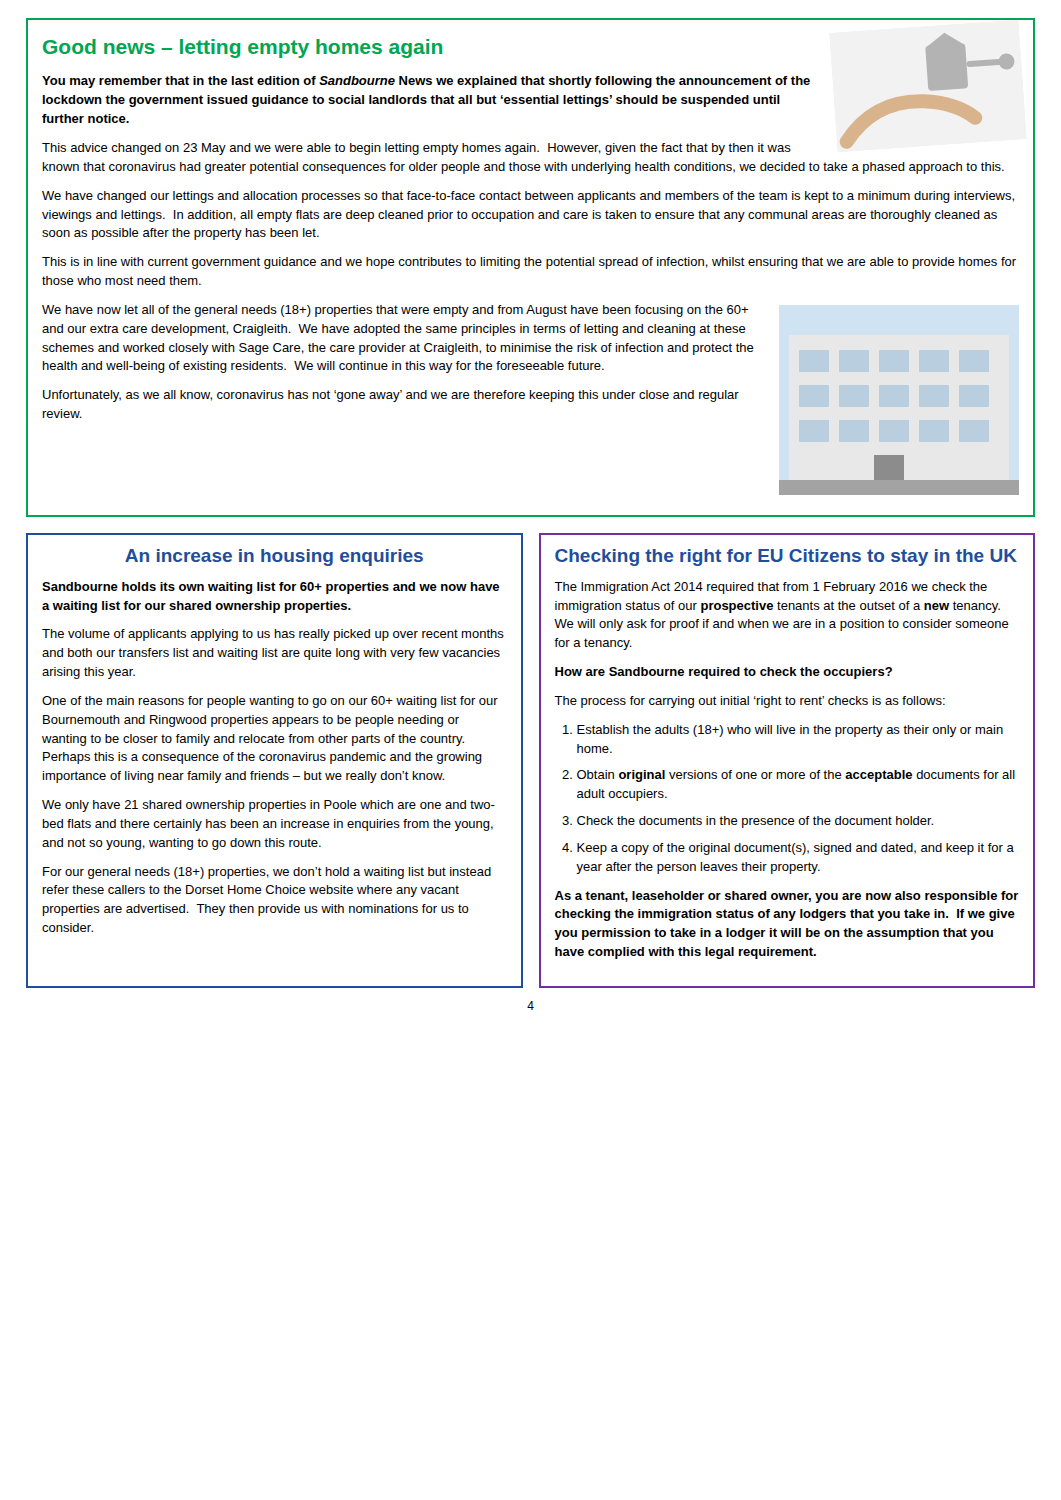Good news – letting empty homes again
You may remember that in the last edition of Sandbourne News we explained that shortly following the announcement of the lockdown the government issued guidance to social landlords that all but ‘essential lettings’ should be suspended until further notice.
This advice changed on 23 May and we were able to begin letting empty homes again. However, given the fact that by then it was known that coronavirus had greater potential consequences for older people and those with underlying health conditions, we decided to take a phased approach to this.
We have changed our lettings and allocation processes so that face-to-face contact between applicants and members of the team is kept to a minimum during interviews, viewings and lettings. In addition, all empty flats are deep cleaned prior to occupation and care is taken to ensure that any communal areas are thoroughly cleaned as soon as possible after the property has been let.
This is in line with current government guidance and we hope contributes to limiting the potential spread of infection, whilst ensuring that we are able to provide homes for those who most need them.
We have now let all of the general needs (18+) properties that were empty and from August have been focusing on the 60+ and our extra care development, Craigleith. We have adopted the same principles in terms of letting and cleaning at these schemes and worked closely with Sage Care, the care provider at Craigleith, to minimise the risk of infection and protect the health and well-being of existing residents. We will continue in this way for the foreseeable future.
Unfortunately, as we all know, coronavirus has not ‘gone away’ and we are therefore keeping this under close and regular review.
An increase in housing enquiries
Sandbourne holds its own waiting list for 60+ properties and we now have a waiting list for our shared ownership properties.
The volume of applicants applying to us has really picked up over recent months and both our transfers list and waiting list are quite long with very few vacancies arising this year.
One of the main reasons for people wanting to go on our 60+ waiting list for our Bournemouth and Ringwood properties appears to be people needing or wanting to be closer to family and relocate from other parts of the country. Perhaps this is a consequence of the coronavirus pandemic and the growing importance of living near family and friends – but we really don’t know.
We only have 21 shared ownership properties in Poole which are one and two-bed flats and there certainly has been an increase in enquiries from the young, and not so young, wanting to go down this route.
For our general needs (18+) properties, we don’t hold a waiting list but instead refer these callers to the Dorset Home Choice website where any vacant properties are advertised. They then provide us with nominations for us to consider.
Checking the right for EU Citizens to stay in the UK
The Immigration Act 2014 required that from 1 February 2016 we check the immigration status of our prospective tenants at the outset of a new tenancy. We will only ask for proof if and when we are in a position to consider someone for a tenancy.
How are Sandbourne required to check the occupiers?
The process for carrying out initial ‘right to rent’ checks is as follows:
Establish the adults (18+) who will live in the property as their only or main home.
Obtain original versions of one or more of the acceptable documents for all adult occupiers.
Check the documents in the presence of the document holder.
Keep a copy of the original document(s), signed and dated, and keep it for a year after the person leaves their property.
As a tenant, leaseholder or shared owner, you are now also responsible for checking the immigration status of any lodgers that you take in. If we give you permission to take in a lodger it will be on the assumption that you have complied with this legal requirement.
4